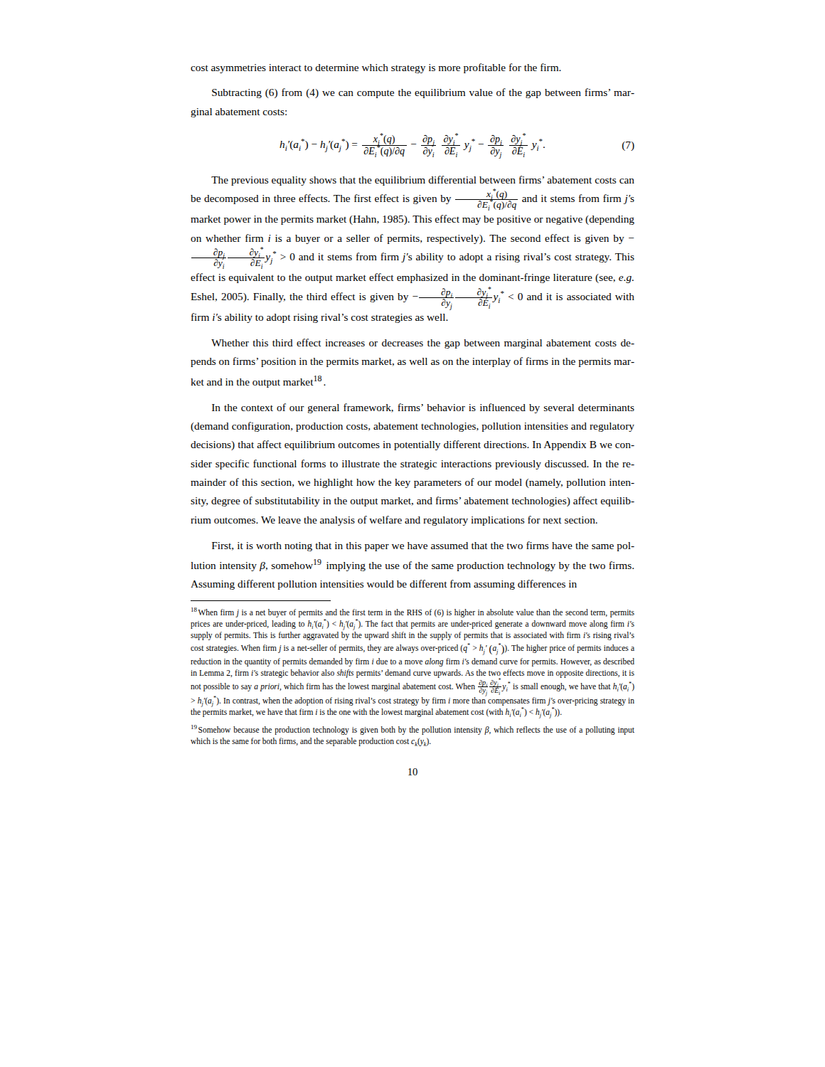cost asymmetries interact to determine which strategy is more profitable for the firm.
Subtracting (6) from (4) we can compute the equilibrium value of the gap between firms’ marginal abatement costs:
hi′(ai*) − hj′(aj*) = xi*(q)∂Ei*(q)/∂q − ∂pj∂yi ∂yi*∂Ei yj* − ∂pi∂yj ∂yj*∂Ei yi*. (7)
The previous equality shows that the equilibrium differential between firms’ abatement costs can be decomposed in three effects. The first effect is given by xi*(q)∂Ei*(q)/∂q and it stems from firm j′s market power in the permits market (Hahn, 1985). This effect may be positive or negative (depending on whether firm i is a buyer or a seller of permits, respectively). The second effect is given by −∂pj∂yi∂yi*∂Ei yj* > 0 and it stems from firm j′s ability to adopt a rising rival’s cost strategy. This effect is equivalent to the output market effect emphasized in the dominant-fringe literature (see, e.g. Eshel, 2005). Finally, the third effect is given by −∂pi∂yj∂yj*∂Ei yi* < 0 and it is associated with firm i′s ability to adopt rising rival’s cost strategies as well.
Whether this third effect increases or decreases the gap between marginal abatement costs depends on firms’ position in the permits market, as well as on the interplay of firms in the permits market and in the output market18.
In the context of our general framework, firms’ behavior is influenced by several determinants (demand configuration, production costs, abatement technologies, pollution intensities and regulatory decisions) that affect equilibrium outcomes in potentially different directions. In Appendix B we consider specific functional forms to illustrate the strategic interactions previously discussed. In the remainder of this section, we highlight how the key parameters of our model (namely, pollution intensity, degree of substitutability in the output market, and firms’ abatement technologies) affect equilibrium outcomes. We leave the analysis of welfare and regulatory implications for next section.
First, it is worth noting that in this paper we have assumed that the two firms have the same pollution intensity β, somehow19 implying the use of the same production technology by the two firms. Assuming different pollution intensities would be different from assuming differences in
18 When firm j is a net buyer of permits and the first term in the RHS of (6) is higher in absolute value than the second term, permits prices are under-priced, leading to hi′(ai*) < hj′(aj*). The fact that permits are under-priced generate a downward move along firm i′s supply of permits. This is further aggravated by the upward shift in the supply of permits that is associated with firm i′s rising rival’s cost strategies. When firm j is a net-seller of permits, they are always over-priced (q* > hj′ (aj*)). The higher price of permits induces a reduction in the quantity of permits demanded by firm i due to a move along firm i′s demand curve for permits. However, as described in Lemma 2, firm i′s strategic behavior also shifts permits’ demand curve upwards. As the two effects move in opposite directions, it is not possible to say a priori, which firm has the lowest marginal abatement cost. When ∂pi∂yj∂yj*∂Ei yi* is small enough, we have that hi′(ai*) > hj′(aj*). In contrast, when the adoption of rising rival’s cost strategy by firm i more than compensates firm j′s over-pricing strategy in the permits market, we have that firm i is the one with the lowest marginal abatement cost (with hi′(ai*) < hj′(aj*)).
19 Somehow because the production technology is given both by the pollution intensity β, which reflects the use of a polluting input which is the same for both firms, and the separable production cost ck(yk).
10